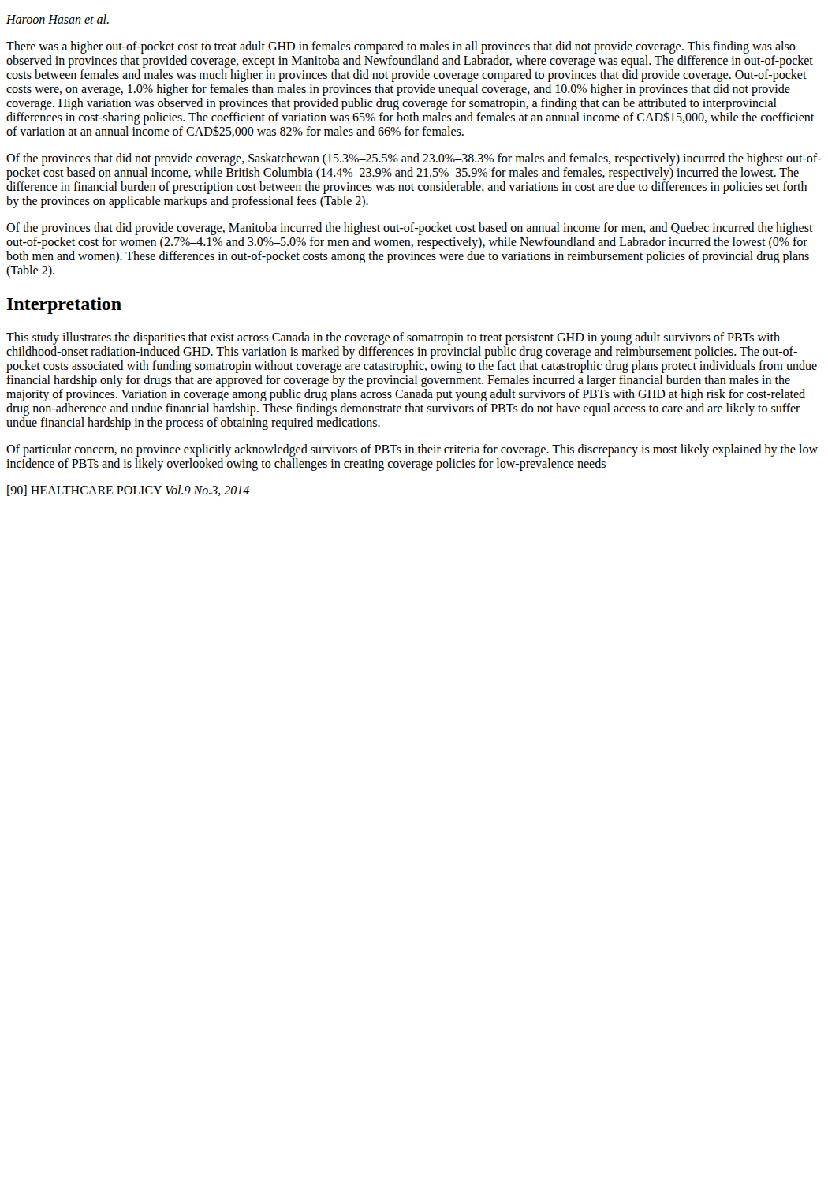Haroon Hasan et al.
There was a higher out-of-pocket cost to treat adult GHD in females compared to males in all provinces that did not provide coverage. This finding was also observed in provinces that provided coverage, except in Manitoba and Newfoundland and Labrador, where coverage was equal. The difference in out-of-pocket costs between females and males was much higher in provinces that did not provide coverage compared to provinces that did provide coverage. Out-of-pocket costs were, on average, 1.0% higher for females than males in provinces that provide unequal coverage, and 10.0% higher in provinces that did not provide coverage. High variation was observed in provinces that provided public drug coverage for somatropin, a finding that can be attributed to interprovincial differences in cost-sharing policies. The coefficient of variation was 65% for both males and females at an annual income of CAD$15,000, while the coefficient of variation at an annual income of CAD$25,000 was 82% for males and 66% for females.
Of the provinces that did not provide coverage, Saskatchewan (15.3%–25.5% and 23.0%–38.3% for males and females, respectively) incurred the highest out-of-pocket cost based on annual income, while British Columbia (14.4%–23.9% and 21.5%–35.9% for males and females, respectively) incurred the lowest. The difference in financial burden of prescription cost between the provinces was not considerable, and variations in cost are due to differences in policies set forth by the provinces on applicable markups and professional fees (Table 2).
Of the provinces that did provide coverage, Manitoba incurred the highest out-of-pocket cost based on annual income for men, and Quebec incurred the highest out-of-pocket cost for women (2.7%–4.1% and 3.0%–5.0% for men and women, respectively), while Newfoundland and Labrador incurred the lowest (0% for both men and women). These differences in out-of-pocket costs among the provinces were due to variations in reimbursement policies of provincial drug plans (Table 2).
Interpretation
This study illustrates the disparities that exist across Canada in the coverage of somatropin to treat persistent GHD in young adult survivors of PBTs with childhood-onset radiation-induced GHD. This variation is marked by differences in provincial public drug coverage and reimbursement policies. The out-of-pocket costs associated with funding somatropin without coverage are catastrophic, owing to the fact that catastrophic drug plans protect individuals from undue financial hardship only for drugs that are approved for coverage by the provincial government. Females incurred a larger financial burden than males in the majority of provinces. Variation in coverage among public drug plans across Canada put young adult survivors of PBTs with GHD at high risk for cost-related drug non-adherence and undue financial hardship. These findings demonstrate that survivors of PBTs do not have equal access to care and are likely to suffer undue financial hardship in the process of obtaining required medications.
Of particular concern, no province explicitly acknowledged survivors of PBTs in their criteria for coverage. This discrepancy is most likely explained by the low incidence of PBTs and is likely overlooked owing to challenges in creating coverage policies for low-prevalence needs
[90] HEALTHCARE POLICY Vol.9 No.3, 2014